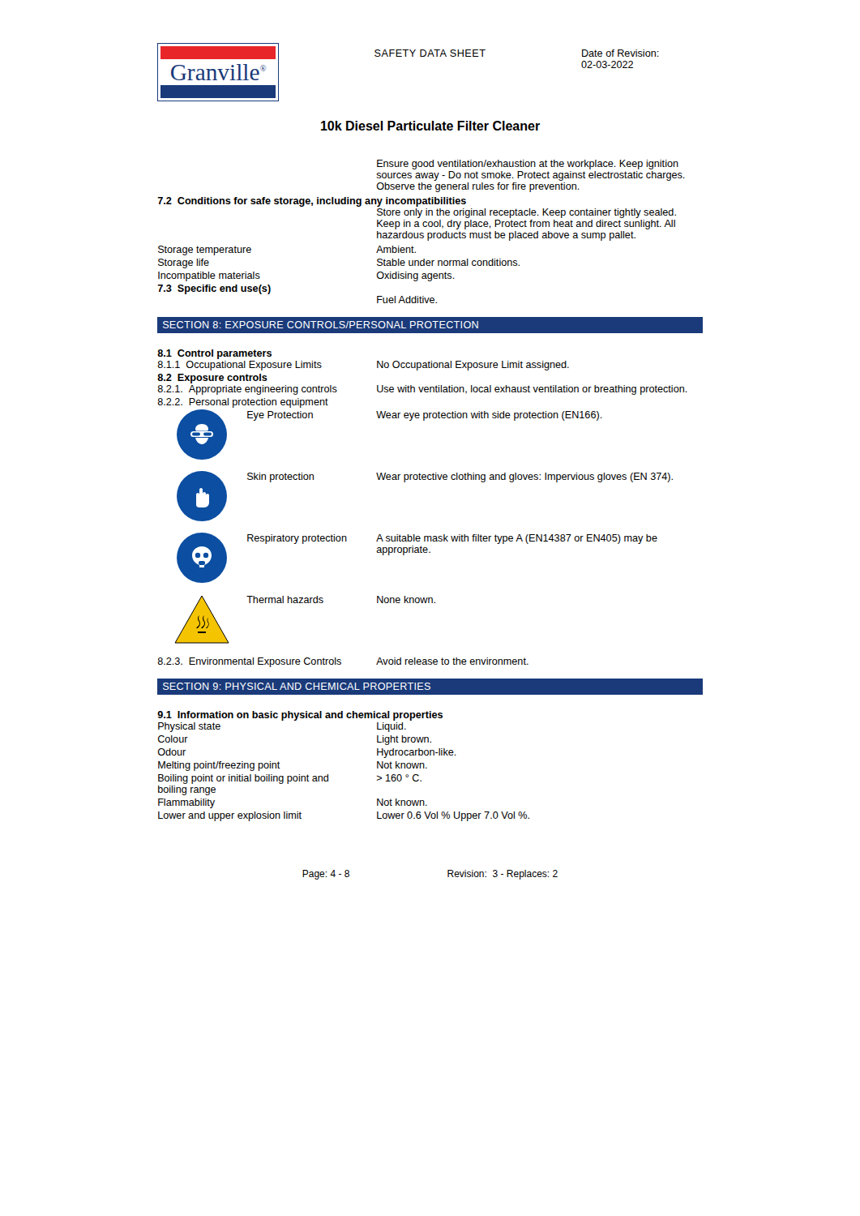Granville®
SAFETY DATA SHEET
Date of Revision:
02-03-2022
10k Diesel Particulate Filter Cleaner
Ensure good ventilation/exhaustion at the workplace. Keep ignition sources away - Do not smoke. Protect against electrostatic charges. Observe the general rules for fire prevention.
7.2 Conditions for safe storage, including any incompatibilities
Store only in the original receptacle. Keep container tightly sealed. Keep in a cool, dry place, Protect from heat and direct sunlight. All hazardous products must be placed above a sump pallet.
Storage temperature
Ambient.
Storage life
Stable under normal conditions.
Incompatible materials
Oxidising agents.
7.3 Specific end use(s)
Fuel Additive.
SECTION 8: EXPOSURE CONTROLS/PERSONAL PROTECTION
8.1 Control parameters
8.1.1 Occupational Exposure Limits
No Occupational Exposure Limit assigned.
8.2 Exposure controls
8.2.1. Appropriate engineering controls
Use with ventilation, local exhaust ventilation or breathing protection.
8.2.2. Personal protection equipment
Eye Protection
Wear eye protection with side protection (EN166).
Skin protection
Wear protective clothing and gloves: Impervious gloves (EN 374).
Respiratory protection
A suitable mask with filter type A (EN14387 or EN405) may be appropriate.
Thermal hazards
None known.
8.2.3. Environmental Exposure Controls
Avoid release to the environment.
SECTION 9: PHYSICAL AND CHEMICAL PROPERTIES
9.1 Information on basic physical and chemical properties
Physical state
Liquid.
Colour
Light brown.
Odour
Hydrocarbon-like.
Melting point/freezing point
Not known.
Boiling point or initial boiling point and
boiling range
> 160 ° C.
Flammability
Not known.
Lower and upper explosion limit
Lower 0.6 Vol % Upper 7.0 Vol %.
Page: 4 - 8
Revision: 3 - Replaces: 2